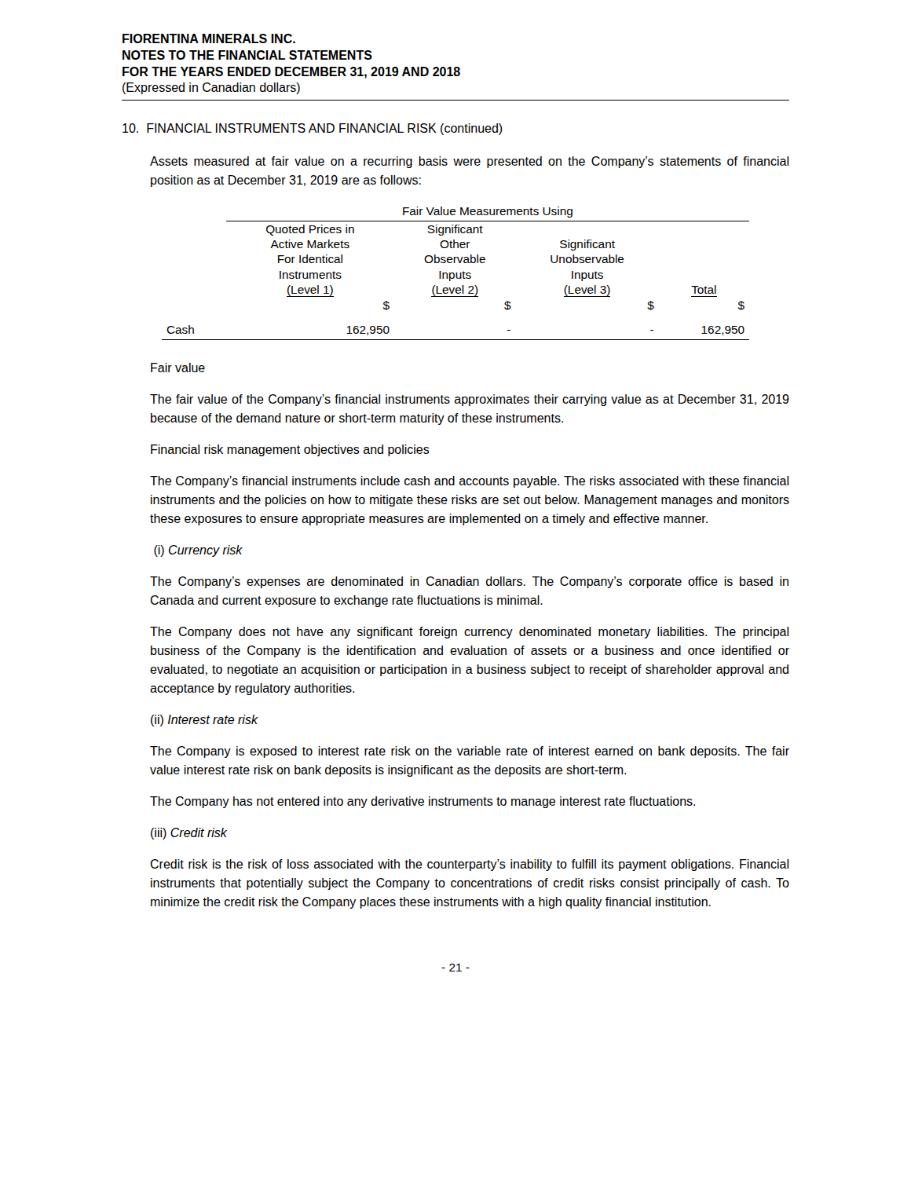FIORENTINA MINERALS INC.
NOTES TO THE FINANCIAL STATEMENTS
FOR THE YEARS ENDED DECEMBER 31, 2019 AND 2018
(Expressed in Canadian dollars)
10. FINANCIAL INSTRUMENTS AND FINANCIAL RISK (continued)
Assets measured at fair value on a recurring basis were presented on the Company’s statements of financial position as at December 31, 2019 are as follows:
| | Fair Value Measurements Using |
| | Quoted Prices in Active Markets For Identical Instruments (Level 1) | Significant Other Observable Inputs (Level 2) | Significant Unobservable Inputs (Level 3) | Total |
| | $ | $ | $ | $ |
| Cash | 162,950 | - | - | 162,950 |
Fair value
The fair value of the Company’s financial instruments approximates their carrying value as at December 31, 2019 because of the demand nature or short‑term maturity of these instruments.
Financial risk management objectives and policies
The Company’s financial instruments include cash and accounts payable. The risks associated with these financial instruments and the policies on how to mitigate these risks are set out below. Management manages and monitors these exposures to ensure appropriate measures are implemented on a timely and effective manner.
(i) Currency risk
The Company’s expenses are denominated in Canadian dollars. The Company’s corporate office is based in Canada and current exposure to exchange rate fluctuations is minimal.
The Company does not have any significant foreign currency denominated monetary liabilities. The principal business of the Company is the identification and evaluation of assets or a business and once identified or evaluated, to negotiate an acquisition or participation in a business subject to receipt of shareholder approval and acceptance by regulatory authorities.
(ii) Interest rate risk
The Company is exposed to interest rate risk on the variable rate of interest earned on bank deposits. The fair value interest rate risk on bank deposits is insignificant as the deposits are short‑term.
The Company has not entered into any derivative instruments to manage interest rate fluctuations.
(iii) Credit risk
Credit risk is the risk of loss associated with the counterparty’s inability to fulfill its payment obligations. Financial instruments that potentially subject the Company to concentrations of credit risks consist principally of cash. To minimize the credit risk the Company places these instruments with a high quality financial institution.
- 21 -